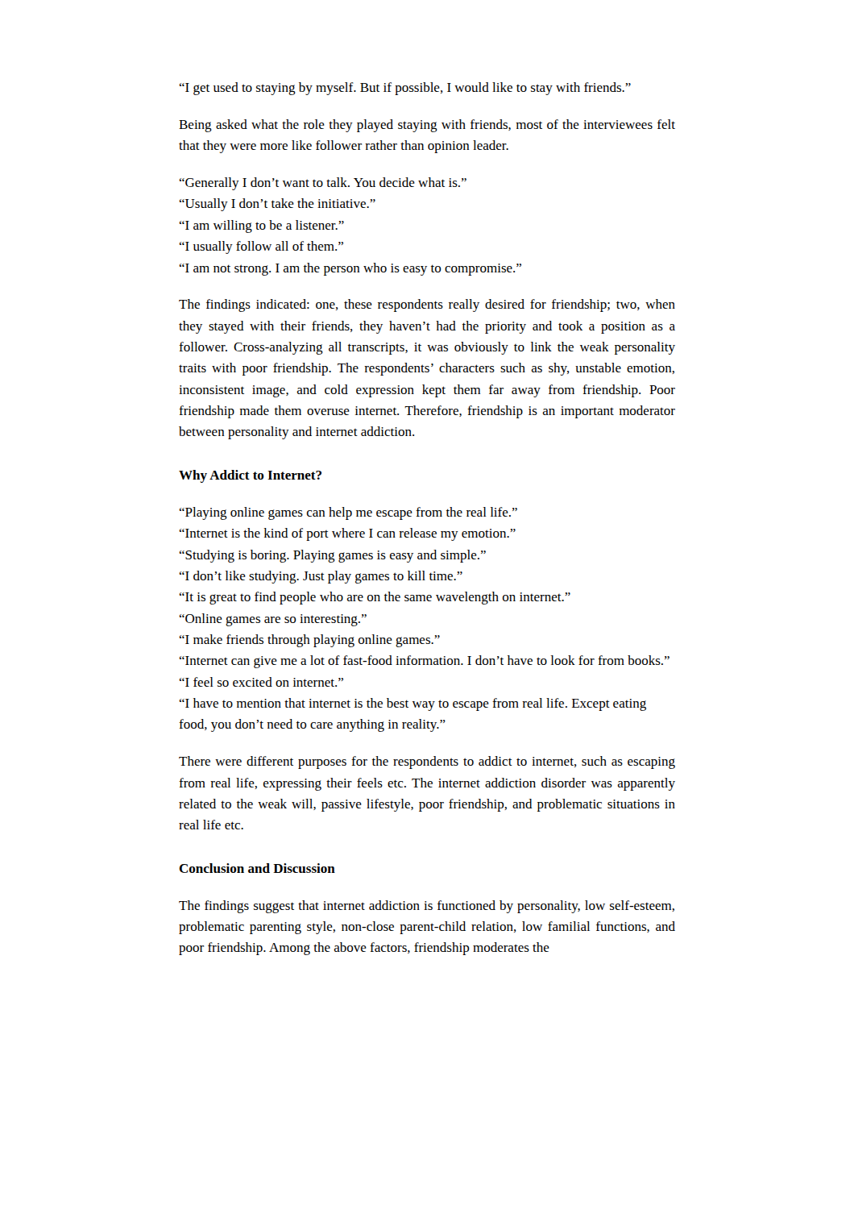“I get used to staying by myself. But if possible, I would like to stay with friends.”
Being asked what the role they played staying with friends, most of the interviewees felt that they were more like follower rather than opinion leader.
“Generally I don’t want to talk. You decide what is.”
“Usually I don’t take the initiative.”
“I am willing to be a listener.”
“I usually follow all of them.”
“I am not strong. I am the person who is easy to compromise.”
The findings indicated: one, these respondents really desired for friendship; two, when they stayed with their friends, they haven’t had the priority and took a position as a follower. Cross-analyzing all transcripts, it was obviously to link the weak personality traits with poor friendship. The respondents’ characters such as shy, unstable emotion, inconsistent image, and cold expression kept them far away from friendship. Poor friendship made them overuse internet. Therefore, friendship is an important moderator between personality and internet addiction.
Why Addict to Internet?
“Playing online games can help me escape from the real life.”
“Internet is the kind of port where I can release my emotion.”
“Studying is boring. Playing games is easy and simple.”
“I don’t like studying. Just play games to kill time.”
“It is great to find people who are on the same wavelength on internet.”
“Online games are so interesting.”
“I make friends through playing online games.”
“Internet can give me a lot of fast-food information. I don’t have to look for from books.”
“I feel so excited on internet.”
“I have to mention that internet is the best way to escape from real life. Except eating food, you don’t need to care anything in reality.”
There were different purposes for the respondents to addict to internet, such as escaping from real life, expressing their feels etc. The internet addiction disorder was apparently related to the weak will, passive lifestyle, poor friendship, and problematic situations in real life etc.
Conclusion and Discussion
The findings suggest that internet addiction is functioned by personality, low self-esteem, problematic parenting style, non-close parent-child relation, low familial functions, and poor friendship. Among the above factors, friendship moderates the